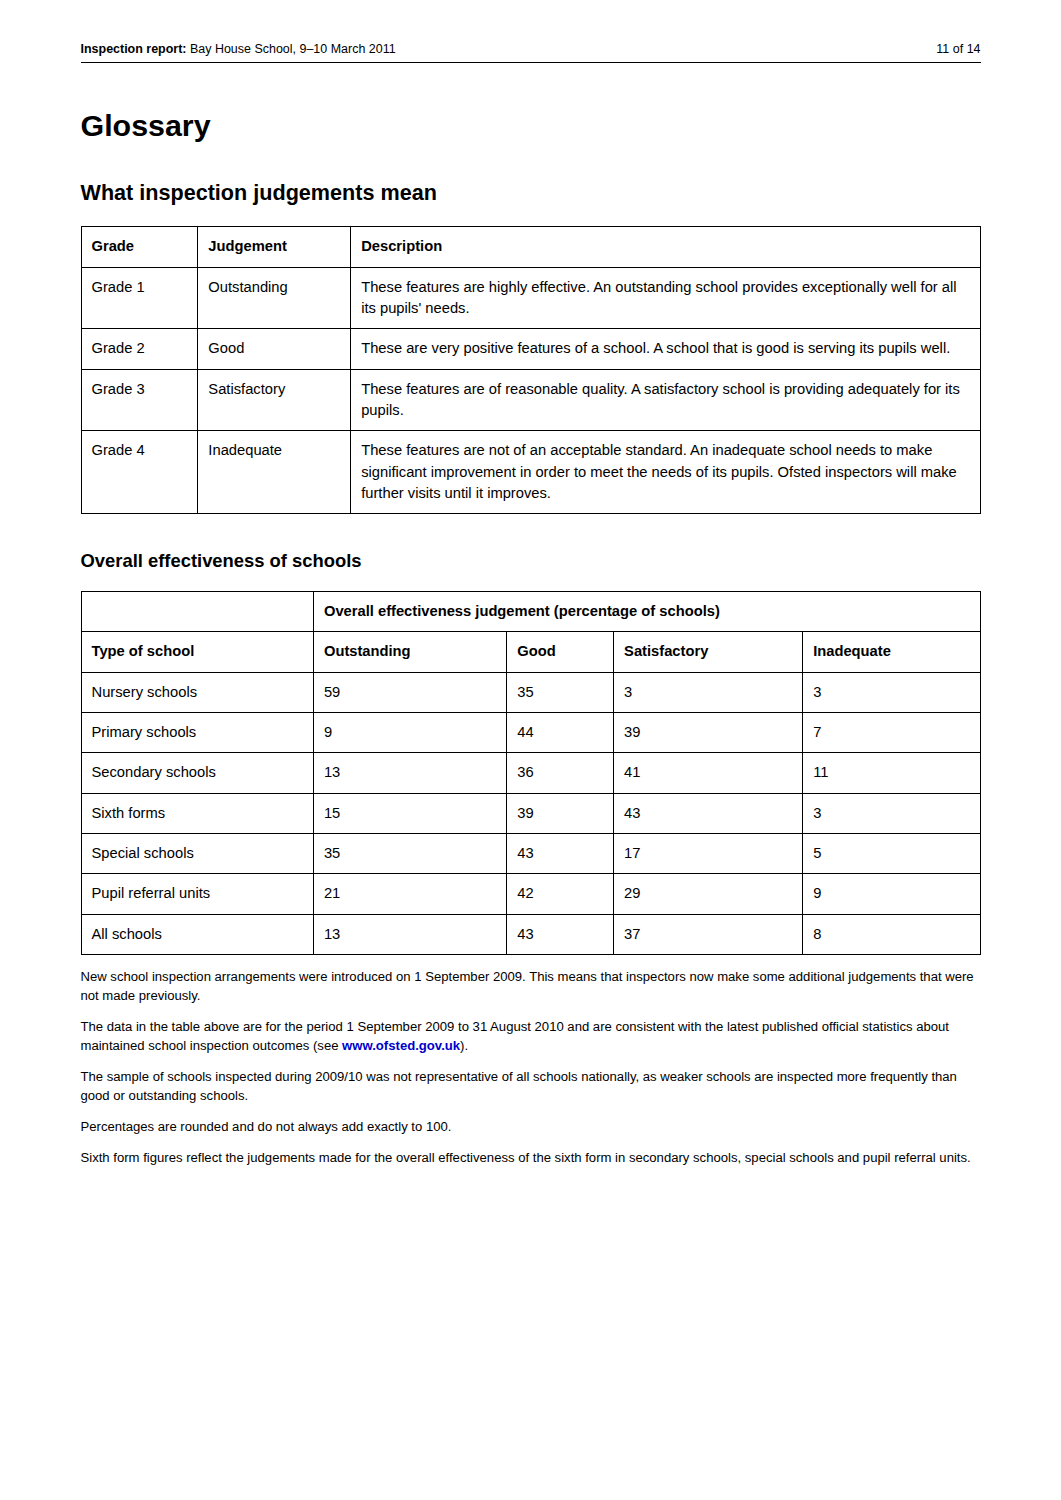Inspection report: Bay House School, 9–10 March 2011
11 of 14
Glossary
What inspection judgements mean
| Grade | Judgement | Description |
| --- | --- | --- |
| Grade 1 | Outstanding | These features are highly effective. An outstanding school provides exceptionally well for all its pupils' needs. |
| Grade 2 | Good | These are very positive features of a school. A school that is good is serving its pupils well. |
| Grade 3 | Satisfactory | These features are of reasonable quality. A satisfactory school is providing adequately for its pupils. |
| Grade 4 | Inadequate | These features are not of an acceptable standard. An inadequate school needs to make significant improvement in order to meet the needs of its pupils. Ofsted inspectors will make further visits until it improves. |
Overall effectiveness of schools
| | Overall effectiveness judgement (percentage of schools) |
| --- | --- |
| Type of school | Outstanding | Good | Satisfactory | Inadequate |
| Nursery schools | 59 | 35 | 3 | 3 |
| Primary schools | 9 | 44 | 39 | 7 |
| Secondary schools | 13 | 36 | 41 | 11 |
| Sixth forms | 15 | 39 | 43 | 3 |
| Special schools | 35 | 43 | 17 | 5 |
| Pupil referral units | 21 | 42 | 29 | 9 |
| All schools | 13 | 43 | 37 | 8 |
New school inspection arrangements were introduced on 1 September 2009. This means that inspectors now make some additional judgements that were not made previously.
The data in the table above are for the period 1 September 2009 to 31 August 2010 and are consistent with the latest published official statistics about maintained school inspection outcomes (see www.ofsted.gov.uk).
The sample of schools inspected during 2009/10 was not representative of all schools nationally, as weaker schools are inspected more frequently than good or outstanding schools.
Percentages are rounded and do not always add exactly to 100.
Sixth form figures reflect the judgements made for the overall effectiveness of the sixth form in secondary schools, special schools and pupil referral units.